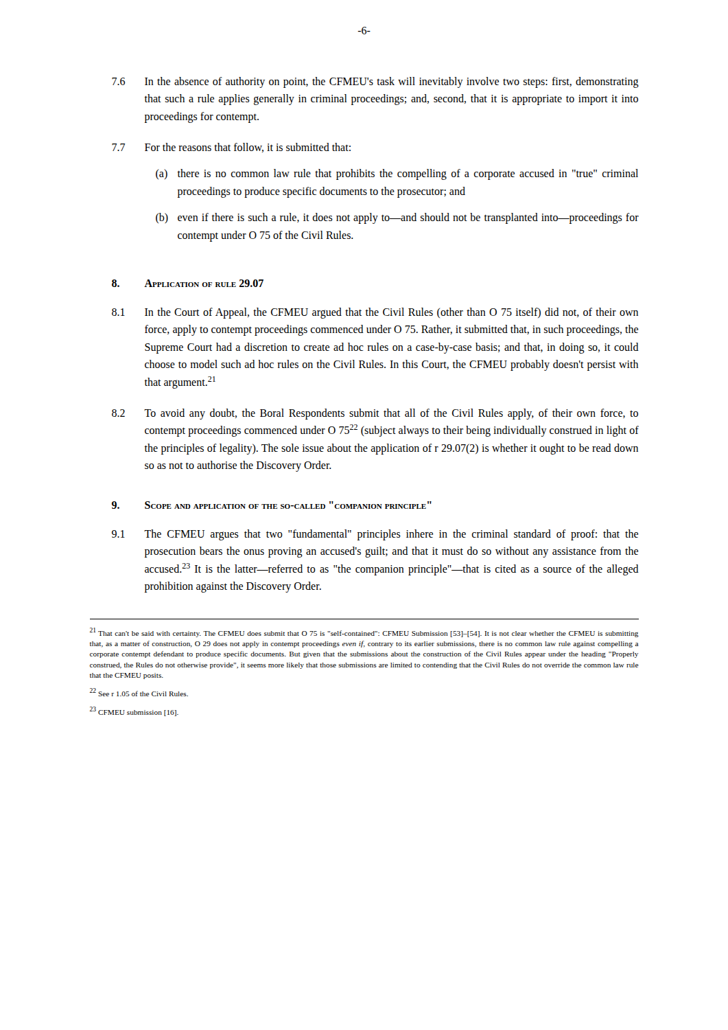-6-
7.6
In the absence of authority on point, the CFMEU's task will inevitably involve two steps: first, demonstrating that such a rule applies generally in criminal proceedings; and, second, that it is appropriate to import it into proceedings for contempt.
7.7
For the reasons that follow, it is submitted that:
(a)
there is no common law rule that prohibits the compelling of a corporate accused in "true" criminal proceedings to produce specific documents to the prosecutor; and
(b)
even if there is such a rule, it does not apply to—and should not be transplanted into—proceedings for contempt under O 75 of the Civil Rules.
8. Application of rule 29.07
8.1
In the Court of Appeal, the CFMEU argued that the Civil Rules (other than O 75 itself) did not, of their own force, apply to contempt proceedings commenced under O 75. Rather, it submitted that, in such proceedings, the Supreme Court had a discretion to create ad hoc rules on a case-by-case basis; and that, in doing so, it could choose to model such ad hoc rules on the Civil Rules. In this Court, the CFMEU probably doesn't persist with that argument.21
8.2
To avoid any doubt, the Boral Respondents submit that all of the Civil Rules apply, of their own force, to contempt proceedings commenced under O 7522 (subject always to their being individually construed in light of the principles of legality). The sole issue about the application of r 29.07(2) is whether it ought to be read down so as not to authorise the Discovery Order.
9. Scope and application of the so-called "companion principle"
9.1
The CFMEU argues that two "fundamental" principles inhere in the criminal standard of proof: that the prosecution bears the onus proving an accused's guilt; and that it must do so without any assistance from the accused.23 It is the latter—referred to as "the companion principle"—that is cited as a source of the alleged prohibition against the Discovery Order.
21 That can't be said with certainty. The CFMEU does submit that O 75 is "self-contained": CFMEU Submission [53]–[54]. It is not clear whether the CFMEU is submitting that, as a matter of construction, O 29 does not apply in contempt proceedings even if, contrary to its earlier submissions, there is no common law rule against compelling a corporate contempt defendant to produce specific documents. But given that the submissions about the construction of the Civil Rules appear under the heading "Properly construed, the Rules do not otherwise provide", it seems more likely that those submissions are limited to contending that the Civil Rules do not override the common law rule that the CFMEU posits.
22 See r 1.05 of the Civil Rules.
23 CFMEU submission [16].